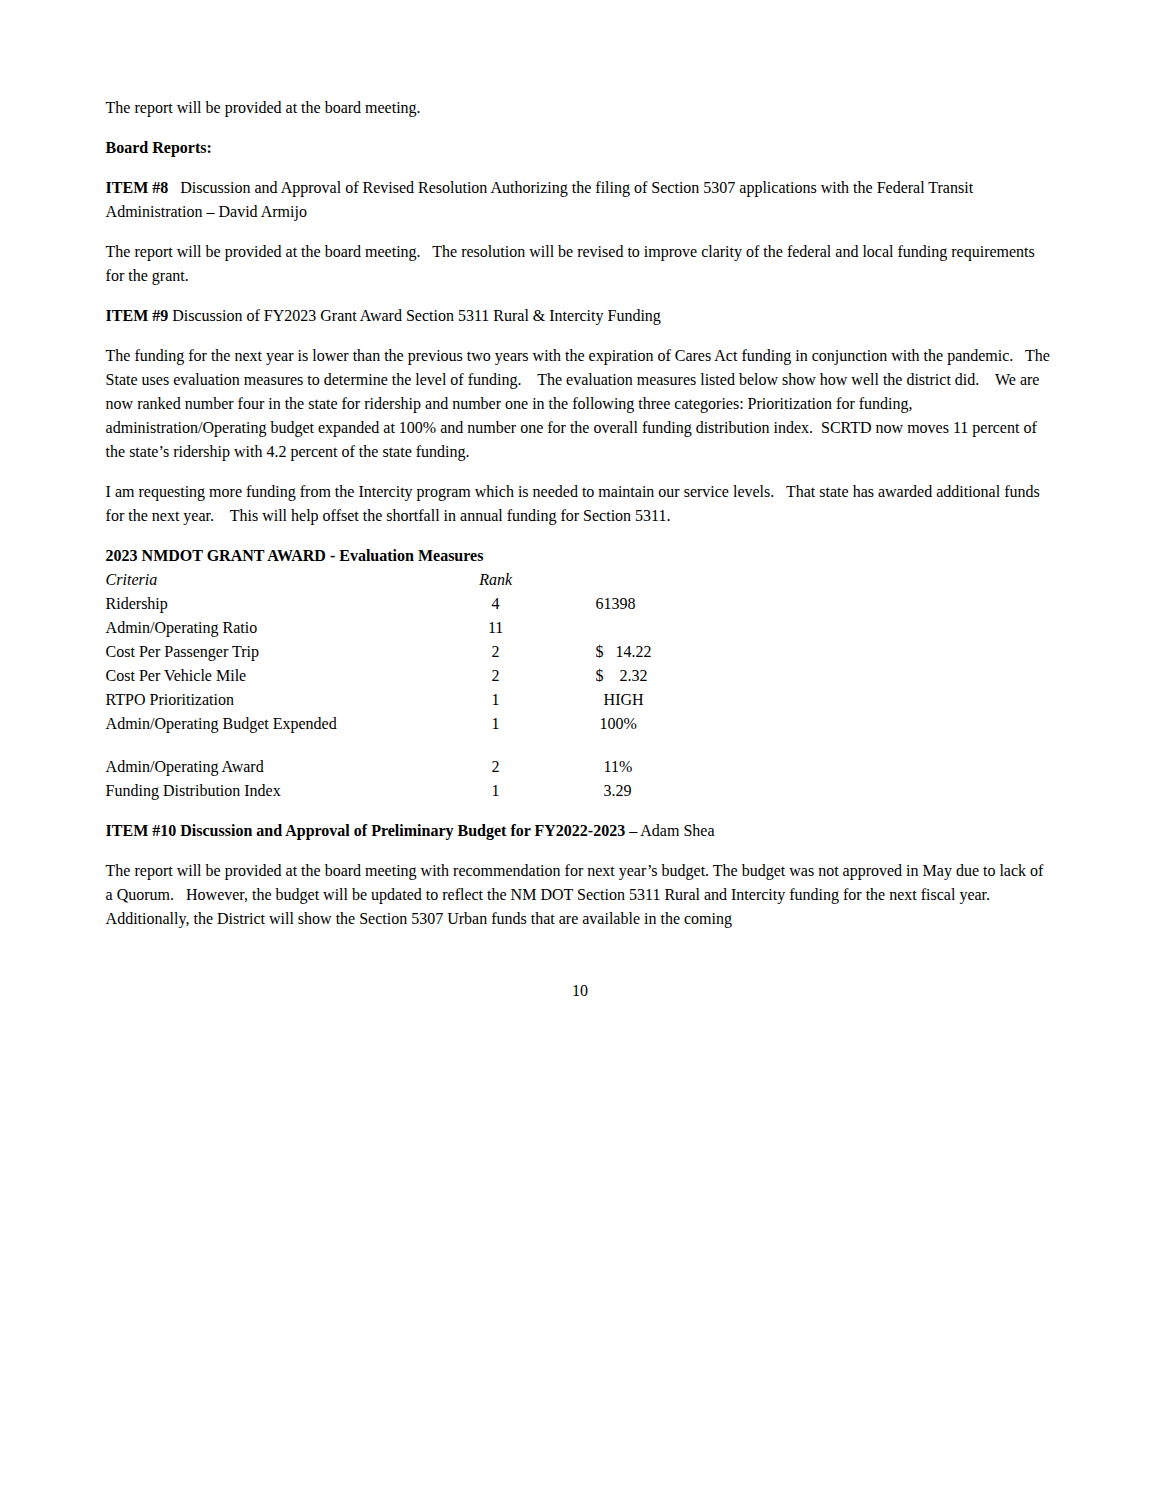The report will be provided at the board meeting.
Board Reports:
ITEM #8 Discussion and Approval of Revised Resolution Authorizing the filing of Section 5307 applications with the Federal Transit Administration – David Armijo
The report will be provided at the board meeting. The resolution will be revised to improve clarity of the federal and local funding requirements for the grant.
ITEM #9 Discussion of FY2023 Grant Award Section 5311 Rural & Intercity Funding
The funding for the next year is lower than the previous two years with the expiration of Cares Act funding in conjunction with the pandemic. The State uses evaluation measures to determine the level of funding. The evaluation measures listed below show how well the district did. We are now ranked number four in the state for ridership and number one in the following three categories: Prioritization for funding, administration/Operating budget expanded at 100% and number one for the overall funding distribution index. SCRTD now moves 11 percent of the state’s ridership with 4.2 percent of the state funding.
I am requesting more funding from the Intercity program which is needed to maintain our service levels. That state has awarded additional funds for the next year. This will help offset the shortfall in annual funding for Section 5311.
2023 NMDOT GRANT AWARD - Evaluation Measures
| Criteria | Rank | |
| Ridership | 4 | 61398 |
| Admin/Operating Ratio | 11 | |
| Cost Per Passenger Trip | 2 | $ 14.22 |
| Cost Per Vehicle Mile | 2 | $ 2.32 |
| RTPO Prioritization | 1 | HIGH |
| Admin/Operating Budget Expended | 1 | 100% |
| Admin/Operating Award | 2 | 11% |
| Funding Distribution Index | 1 | 3.29 |
ITEM #10 Discussion and Approval of Preliminary Budget for FY2022-2023 – Adam Shea
The report will be provided at the board meeting with recommendation for next year’s budget. The budget was not approved in May due to lack of a Quorum. However, the budget will be updated to reflect the NM DOT Section 5311 Rural and Intercity funding for the next fiscal year. Additionally, the District will show the Section 5307 Urban funds that are available in the coming
10